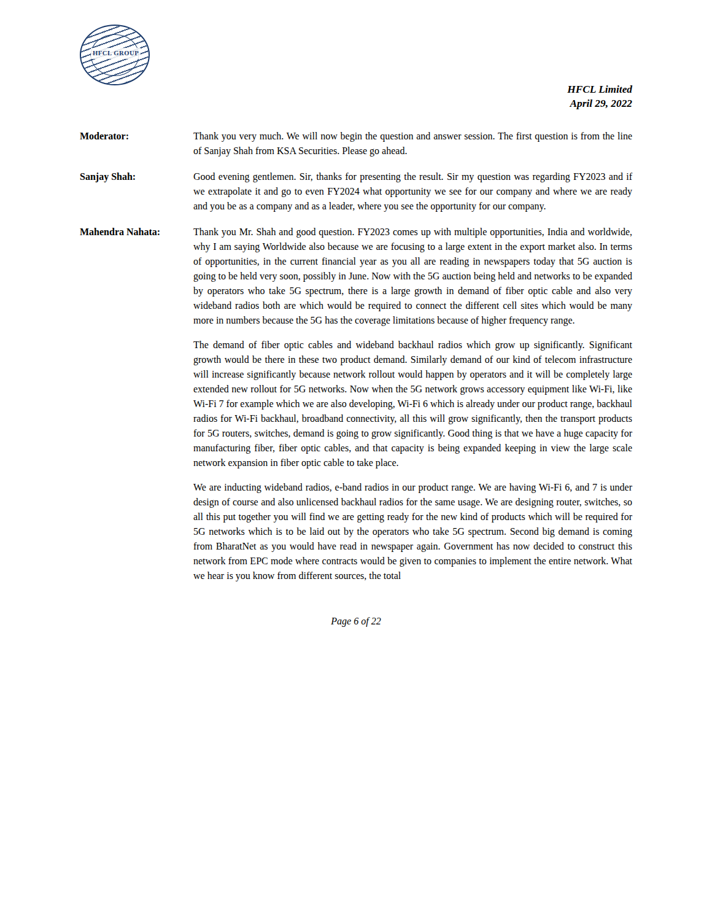HFCL GROUP
HFCL Limited
April 29, 2022
Moderator:
Thank you very much. We will now begin the question and answer session. The first question is from the line of Sanjay Shah from KSA Securities. Please go ahead.
Sanjay Shah:
Good evening gentlemen. Sir, thanks for presenting the result. Sir my question was regarding FY2023 and if we extrapolate it and go to even FY2024 what opportunity we see for our company and where we are ready and you be as a company and as a leader, where you see the opportunity for our company.
Mahendra Nahata:
Thank you Mr. Shah and good question. FY2023 comes up with multiple opportunities, India and worldwide, why I am saying Worldwide also because we are focusing to a large extent in the export market also. In terms of opportunities, in the current financial year as you all are reading in newspapers today that 5G auction is going to be held very soon, possibly in June. Now with the 5G auction being held and networks to be expanded by operators who take 5G spectrum, there is a large growth in demand of fiber optic cable and also very wideband radios both are which would be required to connect the different cell sites which would be many more in numbers because the 5G has the coverage limitations because of higher frequency range.
The demand of fiber optic cables and wideband backhaul radios which grow up significantly. Significant growth would be there in these two product demand. Similarly demand of our kind of telecom infrastructure will increase significantly because network rollout would happen by operators and it will be completely large extended new rollout for 5G networks. Now when the 5G network grows accessory equipment like Wi-Fi, like Wi-Fi 7 for example which we are also developing, Wi-Fi 6 which is already under our product range, backhaul radios for Wi-Fi backhaul, broadband connectivity, all this will grow significantly, then the transport products for 5G routers, switches, demand is going to grow significantly. Good thing is that we have a huge capacity for manufacturing fiber, fiber optic cables, and that capacity is being expanded keeping in view the large scale network expansion in fiber optic cable to take place.
We are inducting wideband radios, e-band radios in our product range. We are having Wi-Fi 6, and 7 is under design of course and also unlicensed backhaul radios for the same usage. We are designing router, switches, so all this put together you will find we are getting ready for the new kind of products which will be required for 5G networks which is to be laid out by the operators who take 5G spectrum. Second big demand is coming from BharatNet as you would have read in newspaper again. Government has now decided to construct this network from EPC mode where contracts would be given to companies to implement the entire network. What we hear is you know from different sources, the total
Page 6 of 22